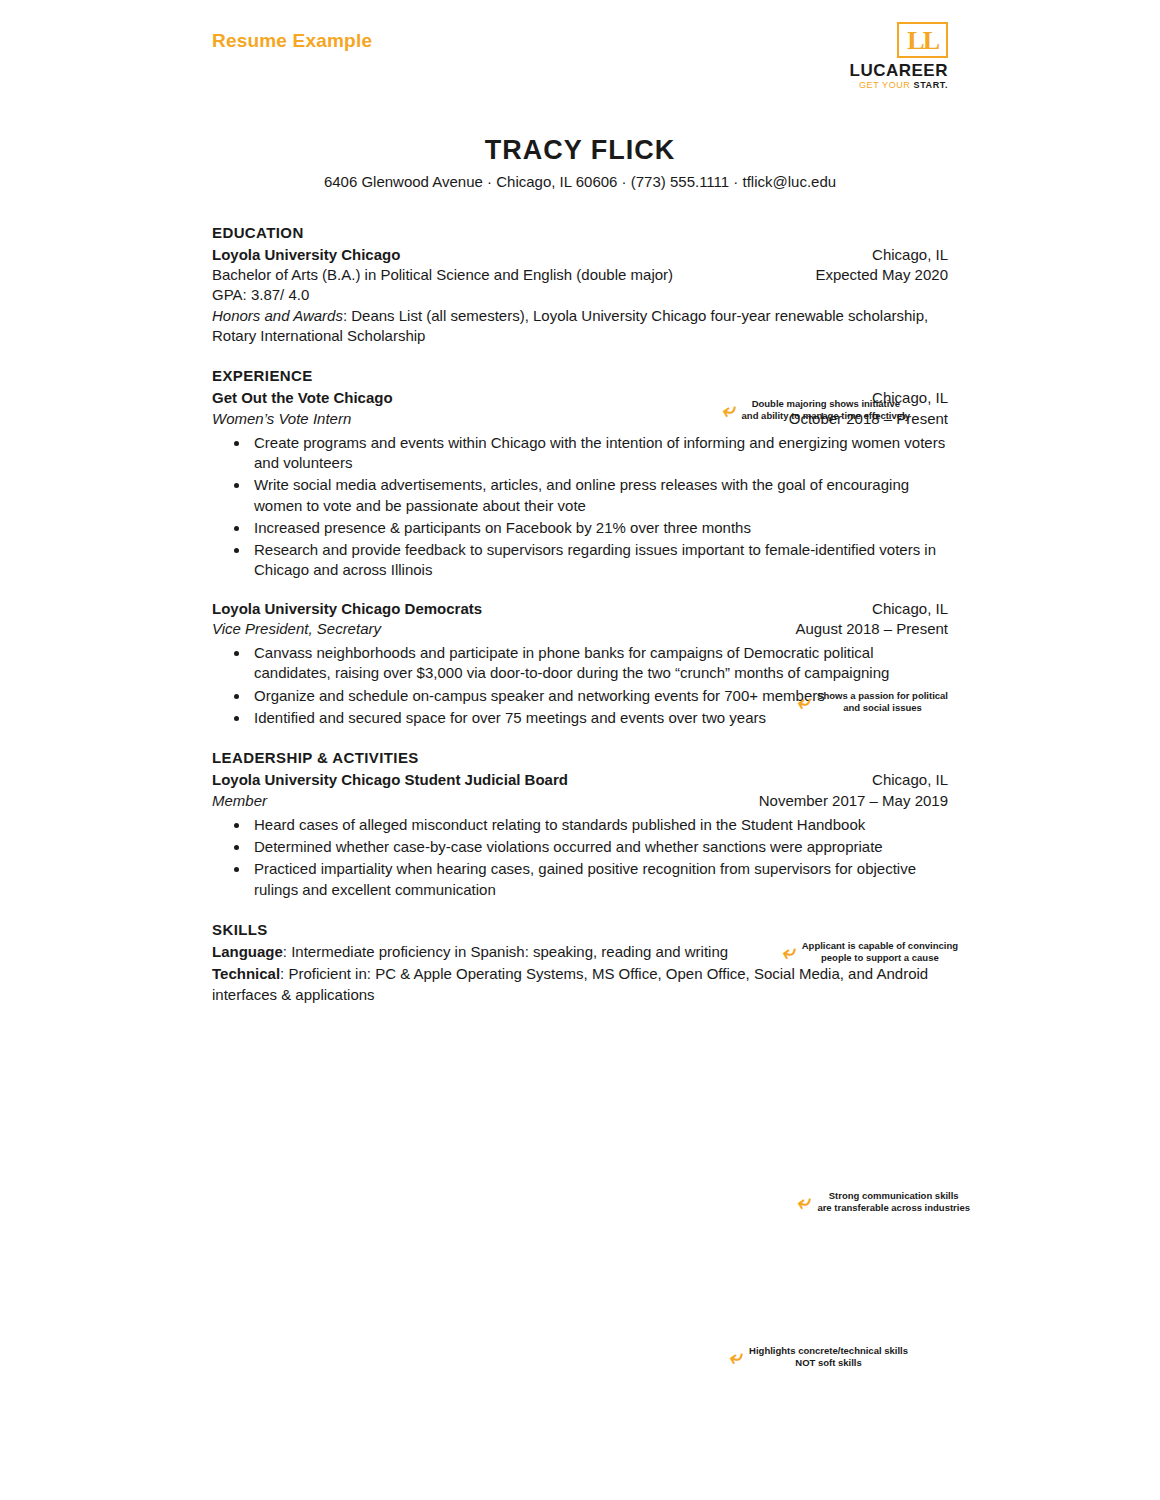Resume Example
LL
LU CAREER
GET YOUR START.
TRACY FLICK
6406 Glenwood Avenue · Chicago, IL 60606 · (773) 555.1111 · tflick@luc.edu
EDUCATION
Loyola University Chicago
Chicago, IL
Bachelor of Arts (B.A.) in Political Science and English (double major)
Expected May 2020
GPA: 3.87/ 4.0
Honors and Awards: Deans List (all semesters), Loyola University Chicago four-year renewable scholarship, Rotary International Scholarship
EXPERIENCE
Get Out the Vote Chicago
Chicago, IL
Women’s Vote Intern
October 2018 – Present
Create programs and events within Chicago with the intention of informing and energizing women voters and volunteers
Write social media advertisements, articles, and online press releases with the goal of encouraging women to vote and be passionate about their vote
Increased presence & participants on Facebook by 21% over three months
Research and provide feedback to supervisors regarding issues important to female-identified voters in Chicago and across Illinois
Loyola University Chicago Democrats
Chicago, IL
Vice President, Secretary
August 2018 – Present
Canvass neighborhoods and participate in phone banks for campaigns of Democratic political candidates, raising over $3,000 via door-to-door during the two “crunch” months of campaigning
Organize and schedule on-campus speaker and networking events for 700+ members
Identified and secured space for over 75 meetings and events over two years
LEADERSHIP & ACTIVITIES
Loyola University Chicago Student Judicial Board
Chicago, IL
Member
November 2017 – May 2019
Heard cases of alleged misconduct relating to standards published in the Student Handbook
Determined whether case-by-case violations occurred and whether sanctions were appropriate
Practiced impartiality when hearing cases, gained positive recognition from supervisors for objective rulings and excellent communication
SKILLS
Language: Intermediate proficiency in Spanish: speaking, reading and writing
Technical: Proficient in: PC & Apple Operating Systems, MS Office, Open Office, Social Media, and Android interfaces & applications
⤷ Double majoring shows initiative
and ability to manage time effectively
⤷ Shows a passion for political
and social issues
⤷ Applicant is capable of convincing
people to support a cause
⤷ Strong communication skills
are transferable across industries
⤷ Highlights concrete/technical skills
NOT soft skills